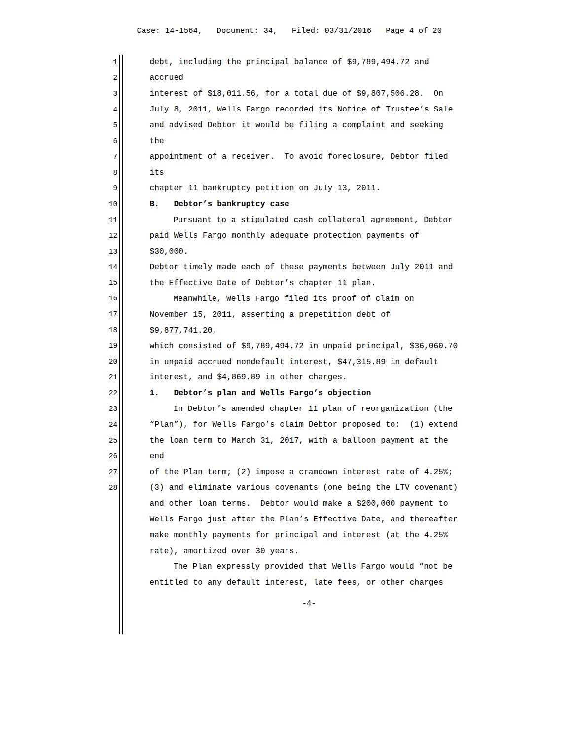Case: 14-1564, Document: 34, Filed: 03/31/2016 Page 4 of 20
1
2
3
4
5
6
7
8
9
10
11
12
13
14
15
16
17
18
19
20
21
22
23
24
25
26
27
28
debt, including the principal balance of $9,789,494.72 and accrued
interest of $18,011.56, for a total due of $9,807,506.28. On
July 8, 2011, Wells Fargo recorded its Notice of Trustee’s Sale
and advised Debtor it would be filing a complaint and seeking the
appointment of a receiver. To avoid foreclosure, Debtor filed its
chapter 11 bankruptcy petition on July 13, 2011.
B. Debtor’s bankruptcy case
Pursuant to a stipulated cash collateral agreement, Debtor
paid Wells Fargo monthly adequate protection payments of $30,000.
Debtor timely made each of these payments between July 2011 and
the Effective Date of Debtor’s chapter 11 plan.
Meanwhile, Wells Fargo filed its proof of claim on
November 15, 2011, asserting a prepetition debt of $9,877,741.20,
which consisted of $9,789,494.72 in unpaid principal, $36,060.70
in unpaid accrued nondefault interest, $47,315.89 in default
interest, and $4,869.89 in other charges.
1. Debtor’s plan and Wells Fargo’s objection
In Debtor’s amended chapter 11 plan of reorganization (the
“Plan”), for Wells Fargo’s claim Debtor proposed to: (1) extend
the loan term to March 31, 2017, with a balloon payment at the end
of the Plan term; (2) impose a cramdown interest rate of 4.25%;
(3) and eliminate various covenants (one being the LTV covenant)
and other loan terms. Debtor would make a $200,000 payment to
Wells Fargo just after the Plan’s Effective Date, and thereafter
make monthly payments for principal and interest (at the 4.25%
rate), amortized over 30 years.
The Plan expressly provided that Wells Fargo would “not be
entitled to any default interest, late fees, or other charges
-4-